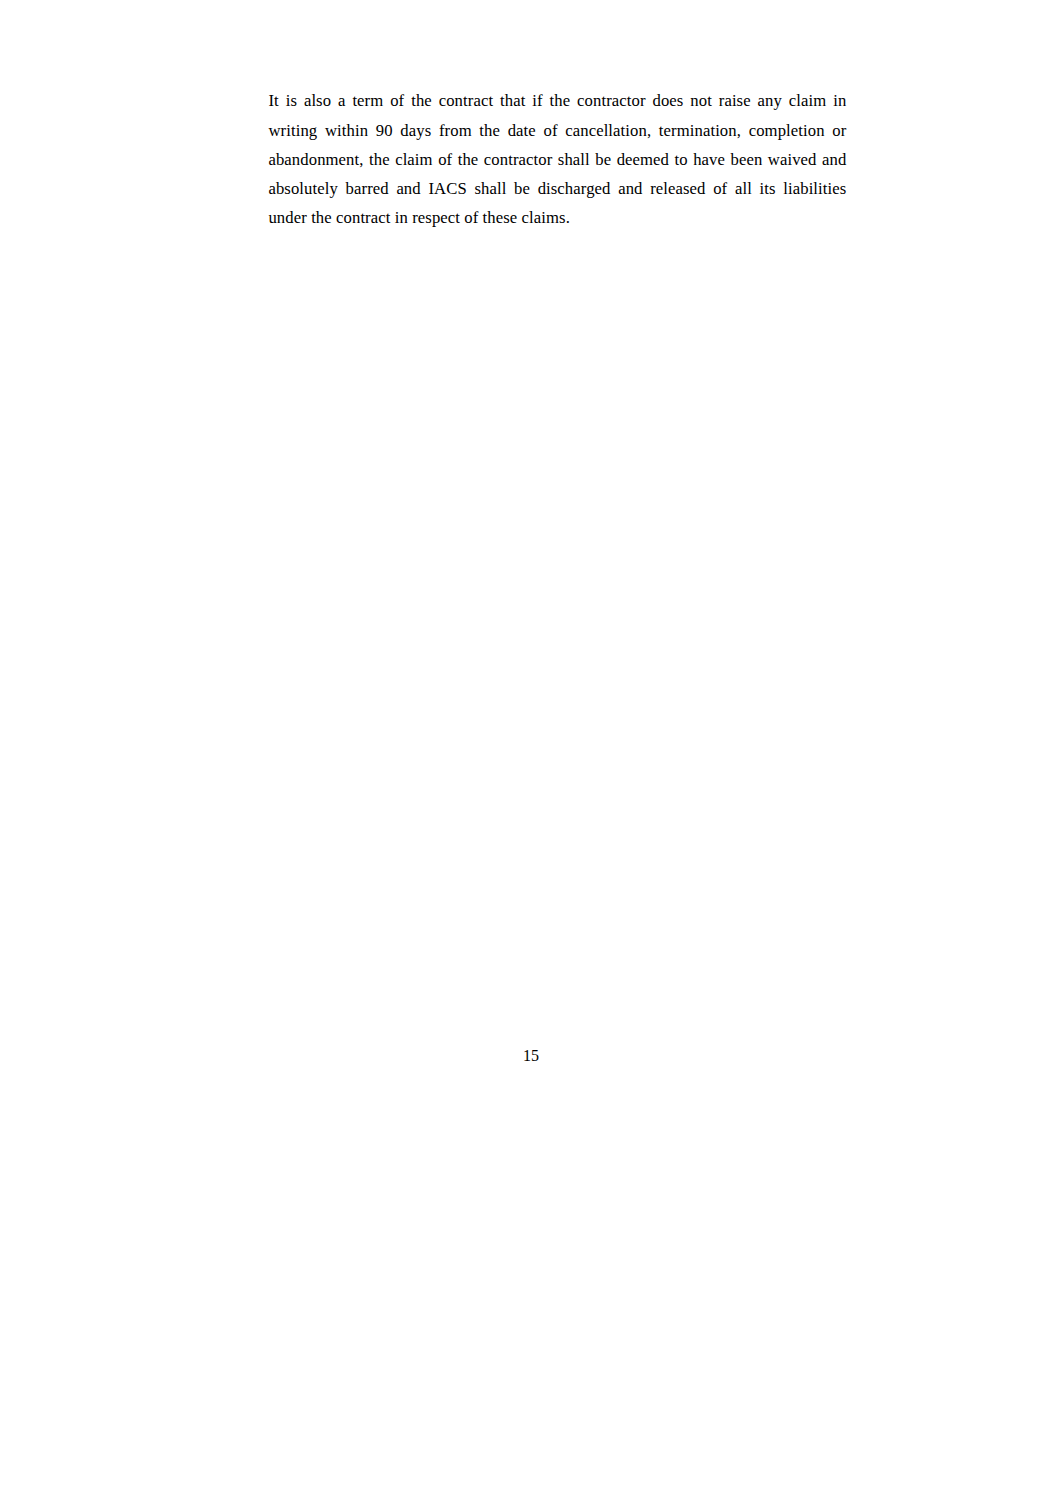It is also a term of the contract that if the contractor does not raise any claim in writing within 90 days from the date of cancellation, termination, completion or abandonment, the claim of the contractor shall be deemed to have been waived and absolutely barred and IACS shall be discharged and released of all its liabilities under the contract in respect of these claims.
15